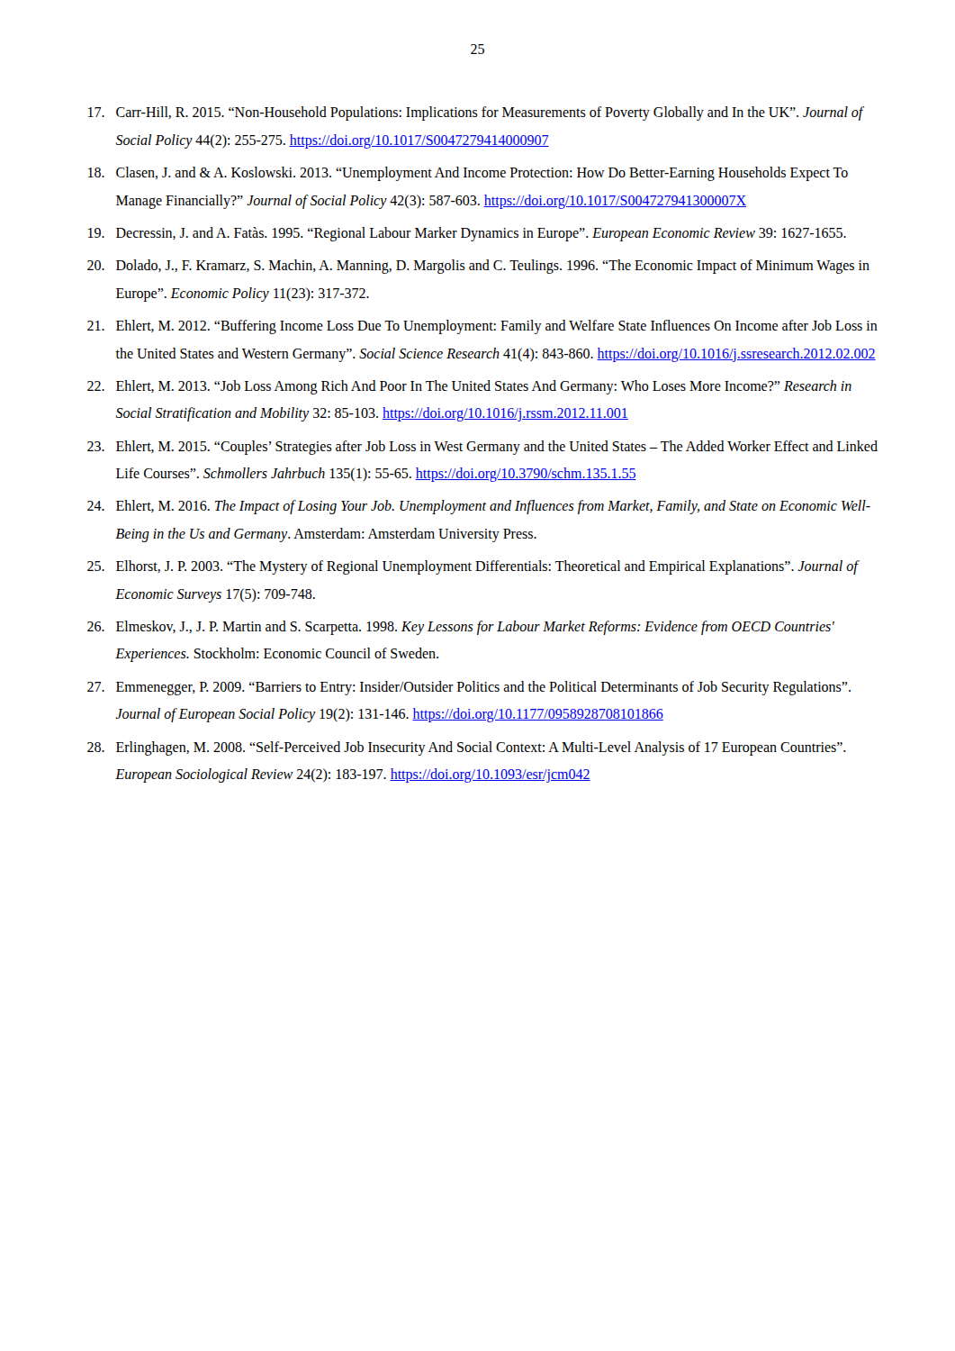25
Carr-Hill, R. 2015. “Non-Household Populations: Implications for Measurements of Poverty Globally and In the UK”. Journal of Social Policy 44(2): 255-275. https://doi.org/10.1017/S0047279414000907
Clasen, J. and & A. Koslowski. 2013. “Unemployment And Income Protection: How Do Better-Earning Households Expect To Manage Financially?” Journal of Social Policy 42(3): 587-603. https://doi.org/10.1017/S004727941300007X
Decressin, J. and A. Fatàs. 1995. “Regional Labour Marker Dynamics in Europe”. European Economic Review 39: 1627-1655.
Dolado, J., F. Kramarz, S. Machin, A. Manning, D. Margolis and C. Teulings. 1996. “The Economic Impact of Minimum Wages in Europe”. Economic Policy 11(23): 317-372.
Ehlert, M. 2012. “Buffering Income Loss Due To Unemployment: Family and Welfare State Influences On Income after Job Loss in the United States and Western Germany”. Social Science Research 41(4): 843-860. https://doi.org/10.1016/j.ssresearch.2012.02.002
Ehlert, M. 2013. “Job Loss Among Rich And Poor In The United States And Germany: Who Loses More Income?” Research in Social Stratification and Mobility 32: 85-103. https://doi.org/10.1016/j.rssm.2012.11.001
Ehlert, M. 2015. “Couples’ Strategies after Job Loss in West Germany and the United States – The Added Worker Effect and Linked Life Courses”. Schmollers Jahrbuch 135(1): 55-65. https://doi.org/10.3790/schm.135.1.55
Ehlert, M. 2016. The Impact of Losing Your Job. Unemployment and Influences from Market, Family, and State on Economic Well-Being in the Us and Germany. Amsterdam: Amsterdam University Press.
Elhorst, J. P. 2003. “The Mystery of Regional Unemployment Differentials: Theoretical and Empirical Explanations”. Journal of Economic Surveys 17(5): 709-748.
Elmeskov, J., J. P. Martin and S. Scarpetta. 1998. Key Lessons for Labour Market Reforms: Evidence from OECD Countries' Experiences. Stockholm: Economic Council of Sweden.
Emmenegger, P. 2009. “Barriers to Entry: Insider/Outsider Politics and the Political Determinants of Job Security Regulations”. Journal of European Social Policy 19(2): 131-146. https://doi.org/10.1177/0958928708101866
Erlinghagen, M. 2008. “Self-Perceived Job Insecurity And Social Context: A Multi-Level Analysis of 17 European Countries”. European Sociological Review 24(2): 183-197. https://doi.org/10.1093/esr/jcm042